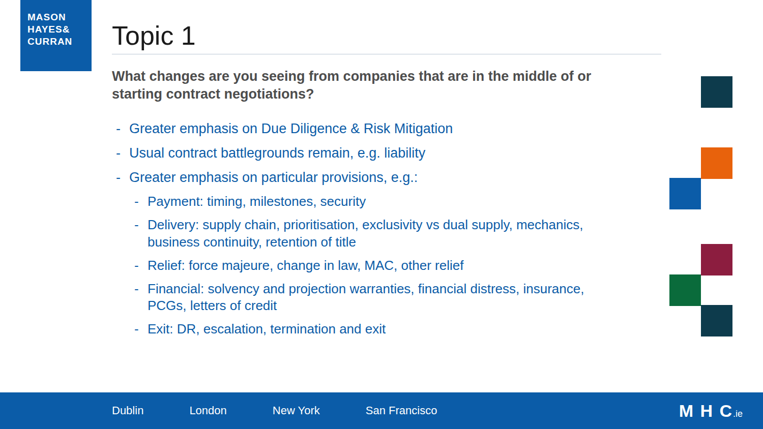MASON
HAYES&
CURRAN
Topic 1
What changes are you seeing from companies that are in the middle of or starting contract negotiations?
Greater emphasis on Due Diligence & Risk Mitigation
Usual contract battlegrounds remain, e.g. liability
Greater emphasis on particular provisions, e.g.:
Payment: timing, milestones, security
Delivery: supply chain, prioritisation, exclusivity vs dual supply, mechanics, business continuity, retention of title
Relief: force majeure, change in law, MAC, other relief
Financial: solvency and projection warranties, financial distress, insurance, PCGs, letters of credit
Exit: DR, escalation, termination and exit
Dublin London New York San Francisco
M H C.ie